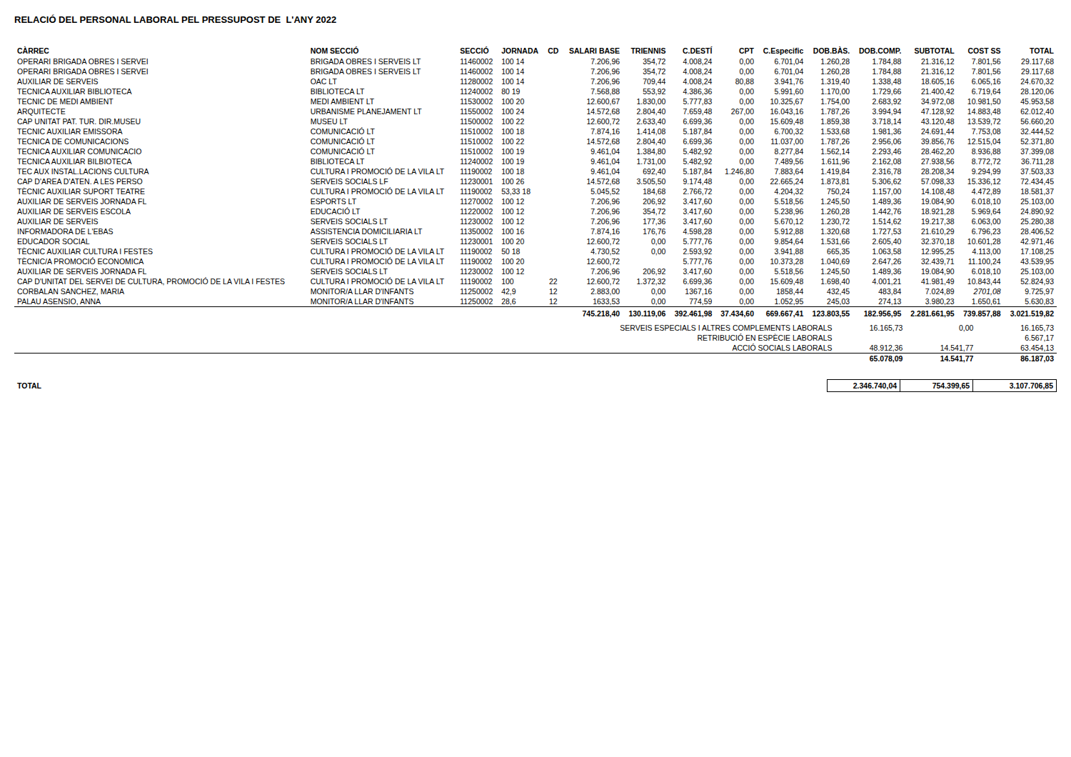RELACIÓ DEL PERSONAL LABORAL PEL PRESSUPOST DE L'ANY 2022
| CÀRREC | NOM SECCIÓ | SECCIÓ | JORNADA | CD | SALARI BASE | TRIENNIS | C.DESTÍ | CPT | C.Especific | DOB.BÀS. | DOB.COMP. | SUBTOTAL | COST SS | TOTAL |
| --- | --- | --- | --- | --- | --- | --- | --- | --- | --- | --- | --- | --- | --- | --- |
| OPERARI BRIGADA OBRES I SERVEI | BRIGADA OBRES I SERVEIS LT | 11460002 | 100 14 | | 7.206,96 | 354,72 | 4.008,24 | 0,00 | 6.701,04 | 1.260,28 | 1.784,88 | 21.316,12 | 7.801,56 | 29.117,68 |
| OPERARI BRIGADA OBRES I SERVEI | BRIGADA OBRES I SERVEIS LT | 11460002 | 100 14 | | 7.206,96 | 354,72 | 4.008,24 | 0,00 | 6.701,04 | 1.260,28 | 1.784,88 | 21.316,12 | 7.801,56 | 29.117,68 |
| AUXILIAR DE SERVEIS | OAC LT | 11280002 | 100 14 | | 7.206,96 | 709,44 | 4.008,24 | 80,88 | 3.941,76 | 1.319,40 | 1.338,48 | 18.605,16 | 6.065,16 | 24.670,32 |
| TECNICA AUXILIAR BIBLIOTECA | BIBLIOTECA LT | 11240002 | 80 19 | | 7.568,88 | 553,92 | 4.386,36 | 0,00 | 5.991,60 | 1.170,00 | 1.729,66 | 21.400,42 | 6.719,64 | 28.120,06 |
| TECNIC DE MEDI AMBIENT | MEDI AMBIENT LT | 11530002 | 100 20 | | 12.600,67 | 1.830,00 | 5.777,83 | 0,00 | 10.325,67 | 1.754,00 | 2.683,92 | 34.972,08 | 10.981,50 | 45.953,58 |
| ARQUITECTE | URBANISME PLANEJAMENT LT | 11550002 | 100 24 | | 14.572,68 | 2.804,40 | 7.659,48 | 267,00 | 16.043,16 | 1.787,26 | 3.994,94 | 47.128,92 | 14.883,48 | 62.012,40 |
| CAP UNITAT PAT. TUR. DIR.MUSEU | MUSEU LT | 11500002 | 100 22 | | 12.600,72 | 2.633,40 | 6.699,36 | 0,00 | 15.609,48 | 1.859,38 | 3.718,14 | 43.120,48 | 13.539,72 | 56.660,20 |
| TECNIC AUXILIAR EMISSORA | COMUNICACIÓ LT | 11510002 | 100 18 | | 7.874,16 | 1.414,08 | 5.187,84 | 0,00 | 6.700,32 | 1.533,68 | 1.981,36 | 24.691,44 | 7.753,08 | 32.444,52 |
| TECNICA DE COMUNICACIONS | COMUNICACIÓ LT | 11510002 | 100 22 | | 14.572,68 | 2.804,40 | 6.699,36 | 0,00 | 11.037,00 | 1.787,26 | 2.956,06 | 39.856,76 | 12.515,04 | 52.371,80 |
| TECNICA AUXILIAR COMUNICACIO | COMUNICACIÓ LT | 11510002 | 100 19 | | 9.461,04 | 1.384,80 | 5.482,92 | 0,00 | 8.277,84 | 1.562,14 | 2.293,46 | 28.462,20 | 8.936,88 | 37.399,08 |
| TECNICA AUXILIAR BILBIOTECA | BIBLIOTECA LT | 11240002 | 100 19 | | 9.461,04 | 1.731,00 | 5.482,92 | 0,00 | 7.489,56 | 1.611,96 | 2.162,08 | 27.938,56 | 8.772,72 | 36.711,28 |
| TEC AUX INSTAL.LACIONS CULTURA | CULTURA I PROMOCIÓ DE LA VILA LT | 11190002 | 100 18 | | 9.461,04 | 692,40 | 5.187,84 | 1.246,80 | 7.883,64 | 1.419,84 | 2.316,78 | 28.208,34 | 9.294,99 | 37.503,33 |
| CAP D'AREA D'ATEN. A LES PERSO | SERVEIS SOCIALS LF | 11230001 | 100 26 | | 14.572,68 | 3.505,50 | 9.174,48 | 0,00 | 22.665,24 | 1.873,81 | 5.306,62 | 57.098,33 | 15.336,12 | 72.434,45 |
| TÈCNIC AUXILIAR SUPORT TEATRE | CULTURA I PROMOCIÓ DE LA VILA LT | 11190002 | 53,33 18 | | 5.045,52 | 184,68 | 2.766,72 | 0,00 | 4.204,32 | 750,24 | 1.157,00 | 14.108,48 | 4.472,89 | 18.581,37 |
| AUXILIAR DE SERVEIS JORNADA FL | ESPORTS LT | 11270002 | 100 12 | | 7.206,96 | 206,92 | 3.417,60 | 0,00 | 5.518,56 | 1.245,50 | 1.489,36 | 19.084,90 | 6.018,10 | 25.103,00 |
| AUXILIAR DE SERVEIS ESCOLA | EDUCACIÓ LT | 11220002 | 100 12 | | 7.206,96 | 354,72 | 3.417,60 | 0,00 | 5.238,96 | 1.260,28 | 1.442,76 | 18.921,28 | 5.969,64 | 24.890,92 |
| AUXILIAR DE SERVEIS | SERVEIS SOCIALS LT | 11230002 | 100 12 | | 7.206,96 | 177,36 | 3.417,60 | 0,00 | 5.670,12 | 1.230,72 | 1.514,62 | 19.217,38 | 6.063,00 | 25.280,38 |
| INFORMADORA DE L'EBAS | ASSISTENCIA DOMICILIARIA LT | 11350002 | 100 16 | | 7.874,16 | 176,76 | 4.598,28 | 0,00 | 5.912,88 | 1.320,68 | 1.727,53 | 21.610,29 | 6.796,23 | 28.406,52 |
| EDUCADOR SOCIAL | SERVEIS SOCIALS LT | 11230001 | 100 20 | | 12.600,72 | 0,00 | 5.777,76 | 0,00 | 9.854,64 | 1.531,66 | 2.605,40 | 32.370,18 | 10.601,28 | 42.971,46 |
| TÈCNIC AUXILIAR CULTURA I FESTES | CULTURA I PROMOCIÓ DE LA VILA LT | 11190002 | 50 18 | | 4.730,52 | 0,00 | 2.593,92 | 0,00 | 3.941,88 | 665,35 | 1.063,58 | 12.995,25 | 4.113,00 | 17.108,25 |
| TÈCNIC/A PROMOCIÓ ECONOMICA | CULTURA I PROMOCIÓ DE LA VILA LT | 11190002 | 100 20 | | 12.600,72 | | 5.777,76 | 0,00 | 10.373,28 | 1.040,69 | 2.647,26 | 32.439,71 | 11.100,24 | 43.539,95 |
| AUXILIAR DE SERVEIS JORNADA FL | SERVEIS SOCIALS LT | 11230002 | 100 12 | | 7.206,96 | 206,92 | 3.417,60 | 0,00 | 5.518,56 | 1.245,50 | 1.489,36 | 19.084,90 | 6.018,10 | 25.103,00 |
| CAP D'UNITAT DEL SERVEI DE CULTURA, PROMOCIÓ DE LA VILA I FESTES | CULTURA I PROMOCIÓ DE LA VILA LT | 11190002 | 100 | 22 | 12.600,72 | 1.372,32 | 6.699,36 | 0,00 | 15.609,48 | 1.698,40 | 4.001,21 | 41.981,49 | 10.843,44 | 52.824,93 |
| CORBALAN SANCHEZ, MARIA | MONITOR/A LLAR D'INFANTS | 11250002 | 42,9 | 12 | 2.883,00 | 0,00 | 1367,16 | 0,00 | 1858,44 | 432,45 | 483,84 | 7.024,89 | 2701,08 | 9.725,97 |
| PALAU ASENSIO, ANNA | MONITOR/A LLAR D'INFANTS | 11250002 | 28,6 | 12 | 1633,53 | 0,00 | 774,59 | 0,00 | 1.052,95 | 245,03 | 274,13 | 3.980,23 | 1.650,61 | 5.630,83 |
| | 745.218,40 | 130.119,06 | 392.461,98 | 37.434,60 | 669.667,41 | 123.803,55 | 182.956,95 | 2.281.661,95 | 739.857,88 | 3.021.519,82 |
| | SERVEIS ESPECIALS I ALTRES COMPLEMENTS LABORALS | 16.165,73 | 0,00 | 16.165,73 |
| | RETRIBUCIÓ EN ESPÈCIE LABORALS | | | 6.567,17 |
| | ACCIÓ SOCIALS LABORALS | 48.912,36 | 14.541,77 | 63.454,13 |
| | | 65.078,09 | 14.541,77 | 86.187,03 |
| TOTAL | | 2.346.740,04 | 754.399,65 | 3.107.706,85 |